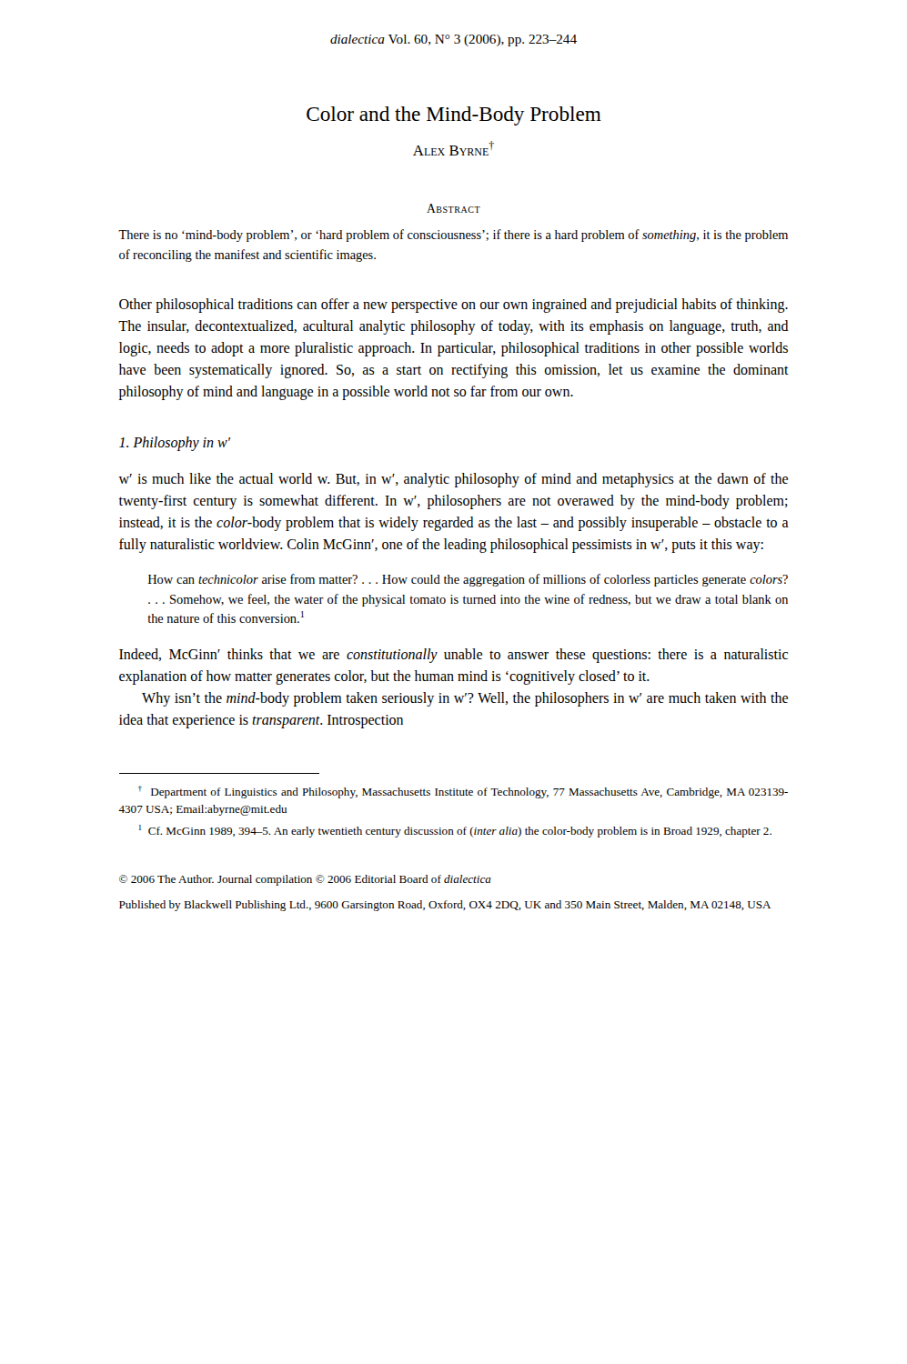dialectica Vol. 60, N° 3 (2006), pp. 223–244
Color and the Mind-Body Problem
Alex Byrne†
Abstract
There is no ‘mind-body problem’, or ‘hard problem of consciousness’; if there is a hard problem of something, it is the problem of reconciling the manifest and scientific images.
Other philosophical traditions can offer a new perspective on our own ingrained and prejudicial habits of thinking. The insular, decontextualized, acultural analytic philosophy of today, with its emphasis on language, truth, and logic, needs to adopt a more pluralistic approach. In particular, philosophical traditions in other possible worlds have been systematically ignored. So, as a start on rectifying this omission, let us examine the dominant philosophy of mind and language in a possible world not so far from our own.
1. Philosophy in w′
w′ is much like the actual world w. But, in w′, analytic philosophy of mind and metaphysics at the dawn of the twenty-first century is somewhat different. In w′, philosophers are not overawed by the mind-body problem; instead, it is the color-body problem that is widely regarded as the last – and possibly insuperable – obstacle to a fully naturalistic worldview. Colin McGinn′, one of the leading philosophical pessimists in w′, puts it this way:
How can technicolor arise from matter? . . . How could the aggregation of millions of colorless particles generate colors? . . . Somehow, we feel, the water of the physical tomato is turned into the wine of redness, but we draw a total blank on the nature of this conversion.1
Indeed, McGinn′ thinks that we are constitutionally unable to answer these questions: there is a naturalistic explanation of how matter generates color, but the human mind is ‘cognitively closed’ to it.
Why isn’t the mind-body problem taken seriously in w′? Well, the philosophers in w′ are much taken with the idea that experience is transparent. Introspection
† Department of Linguistics and Philosophy, Massachusetts Institute of Technology, 77 Massachusetts Ave, Cambridge, MA 023139-4307 USA; Email:abyrne@mit.edu
1 Cf. McGinn 1989, 394–5. An early twentieth century discussion of (inter alia) the color-body problem is in Broad 1929, chapter 2.
© 2006 The Author. Journal compilation © 2006 Editorial Board of dialectica
Published by Blackwell Publishing Ltd., 9600 Garsington Road, Oxford, OX4 2DQ, UK and 350 Main Street, Malden, MA 02148, USA